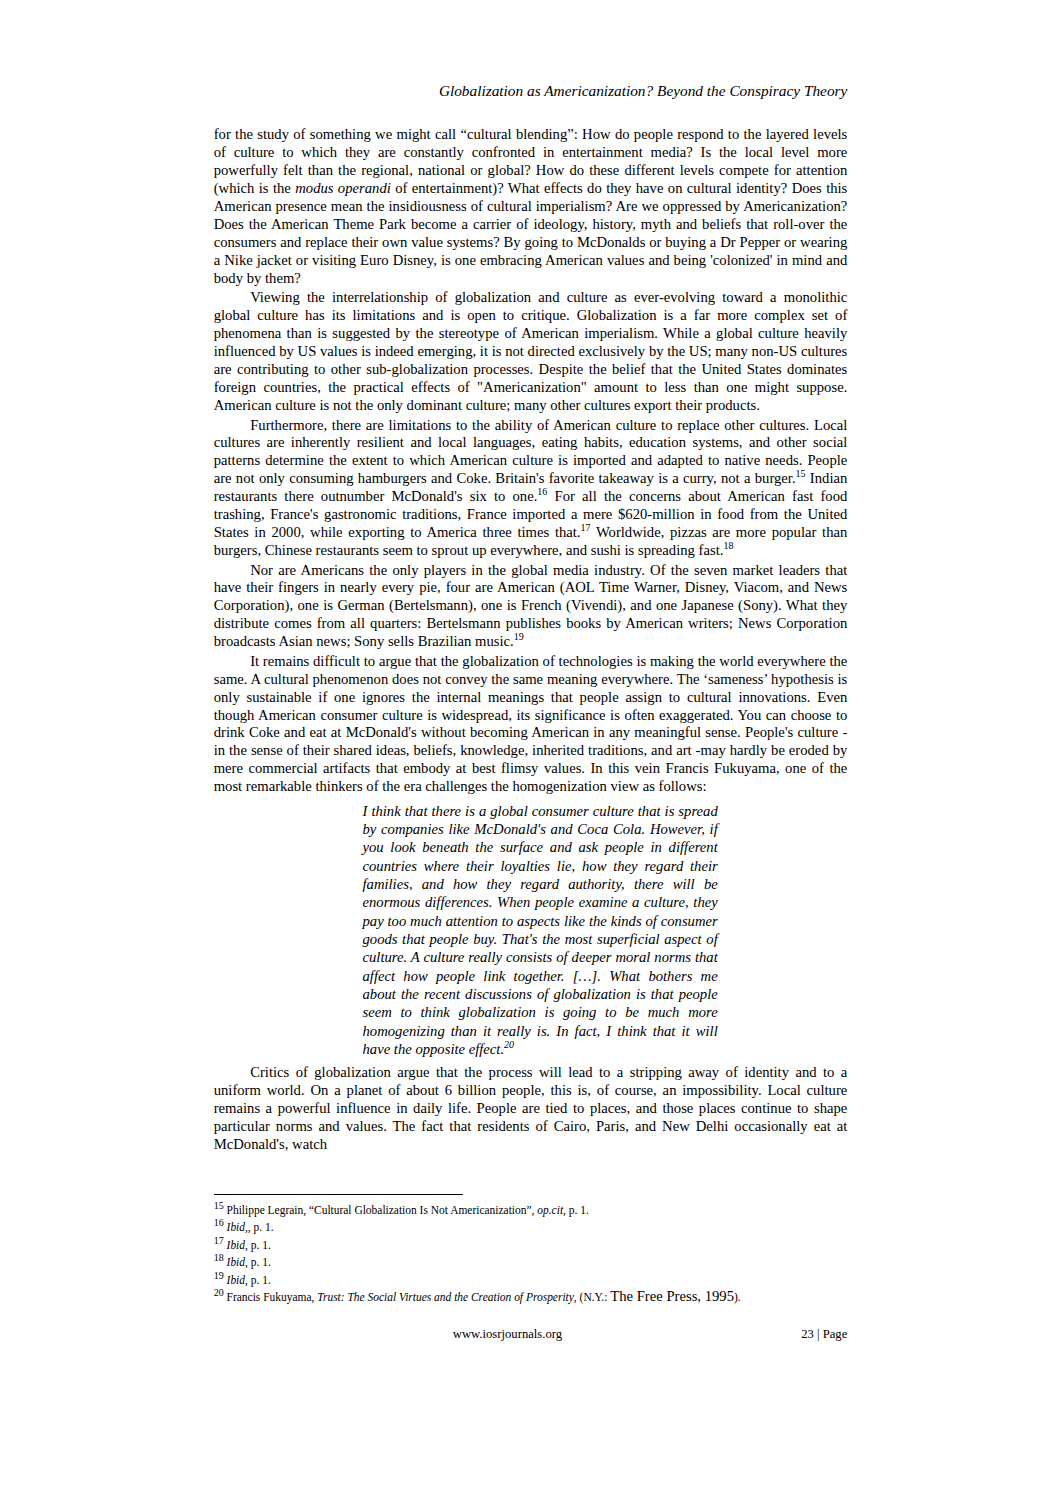Globalization as Americanization? Beyond the Conspiracy Theory
for the study of something we might call “cultural blending”: How do people respond to the layered levels of culture to which they are constantly confronted in entertainment media? Is the local level more powerfully felt than the regional, national or global? How do these different levels compete for attention (which is the modus operandi of entertainment)? What effects do they have on cultural identity? Does this American presence mean the insidiousness of cultural imperialism? Are we oppressed by Americanization? Does the American Theme Park become a carrier of ideology, history, myth and beliefs that roll-over the consumers and replace their own value systems? By going to McDonalds or buying a Dr Pepper or wearing a Nike jacket or visiting Euro Disney, is one embracing American values and being 'colonized' in mind and body by them?
Viewing the interrelationship of globalization and culture as ever-evolving toward a monolithic global culture has its limitations and is open to critique. Globalization is a far more complex set of phenomena than is suggested by the stereotype of American imperialism. While a global culture heavily influenced by US values is indeed emerging, it is not directed exclusively by the US; many non-US cultures are contributing to other sub-globalization processes. Despite the belief that the United States dominates foreign countries, the practical effects of "Americanization" amount to less than one might suppose. American culture is not the only dominant culture; many other cultures export their products.
Furthermore, there are limitations to the ability of American culture to replace other cultures. Local cultures are inherently resilient and local languages, eating habits, education systems, and other social patterns determine the extent to which American culture is imported and adapted to native needs. People are not only consuming hamburgers and Coke. Britain's favorite takeaway is a curry, not a burger.15 Indian restaurants there outnumber McDonald's six to one.16 For all the concerns about American fast food trashing, France's gastronomic traditions, France imported a mere $620-million in food from the United States in 2000, while exporting to America three times that.17 Worldwide, pizzas are more popular than burgers, Chinese restaurants seem to sprout up everywhere, and sushi is spreading fast.18
Nor are Americans the only players in the global media industry. Of the seven market leaders that have their fingers in nearly every pie, four are American (AOL Time Warner, Disney, Viacom, and News Corporation), one is German (Bertelsmann), one is French (Vivendi), and one Japanese (Sony). What they distribute comes from all quarters: Bertelsmann publishes books by American writers; News Corporation broadcasts Asian news; Sony sells Brazilian music.19
It remains difficult to argue that the globalization of technologies is making the world everywhere the same. A cultural phenomenon does not convey the same meaning everywhere. The ‘sameness’ hypothesis is only sustainable if one ignores the internal meanings that people assign to cultural innovations. Even though American consumer culture is widespread, its significance is often exaggerated. You can choose to drink Coke and eat at McDonald's without becoming American in any meaningful sense. People's culture -in the sense of their shared ideas, beliefs, knowledge, inherited traditions, and art -may hardly be eroded by mere commercial artifacts that embody at best flimsy values. In this vein Francis Fukuyama, one of the most remarkable thinkers of the era challenges the homogenization view as follows:
I think that there is a global consumer culture that is spread by companies like McDonald's and Coca Cola. However, if you look beneath the surface and ask people in different countries where their loyalties lie, how they regard their families, and how they regard authority, there will be enormous differences. When people examine a culture, they pay too much attention to aspects like the kinds of consumer goods that people buy. That's the most superficial aspect of culture. A culture really consists of deeper moral norms that affect how people link together. […]. What bothers me about the recent discussions of globalization is that people seem to think globalization is going to be much more homogenizing than it really is. In fact, I think that it will have the opposite effect.20
Critics of globalization argue that the process will lead to a stripping away of identity and to a uniform world. On a planet of about 6 billion people, this is, of course, an impossibility. Local culture remains a powerful influence in daily life. People are tied to places, and those places continue to shape particular norms and values. The fact that residents of Cairo, Paris, and New Delhi occasionally eat at McDonald's, watch
15 Philippe Legrain, “Cultural Globalization Is Not Americanization”, op.cit, p. 1.
16 Ibid,, p. 1.
17 Ibid, p. 1.
18 Ibid, p. 1.
19 Ibid, p. 1.
20 Francis Fukuyama, Trust: The Social Virtues and the Creation of Prosperity, (N.Y.: The Free Press, 1995).
www.iosrjournals.org
23 | Page